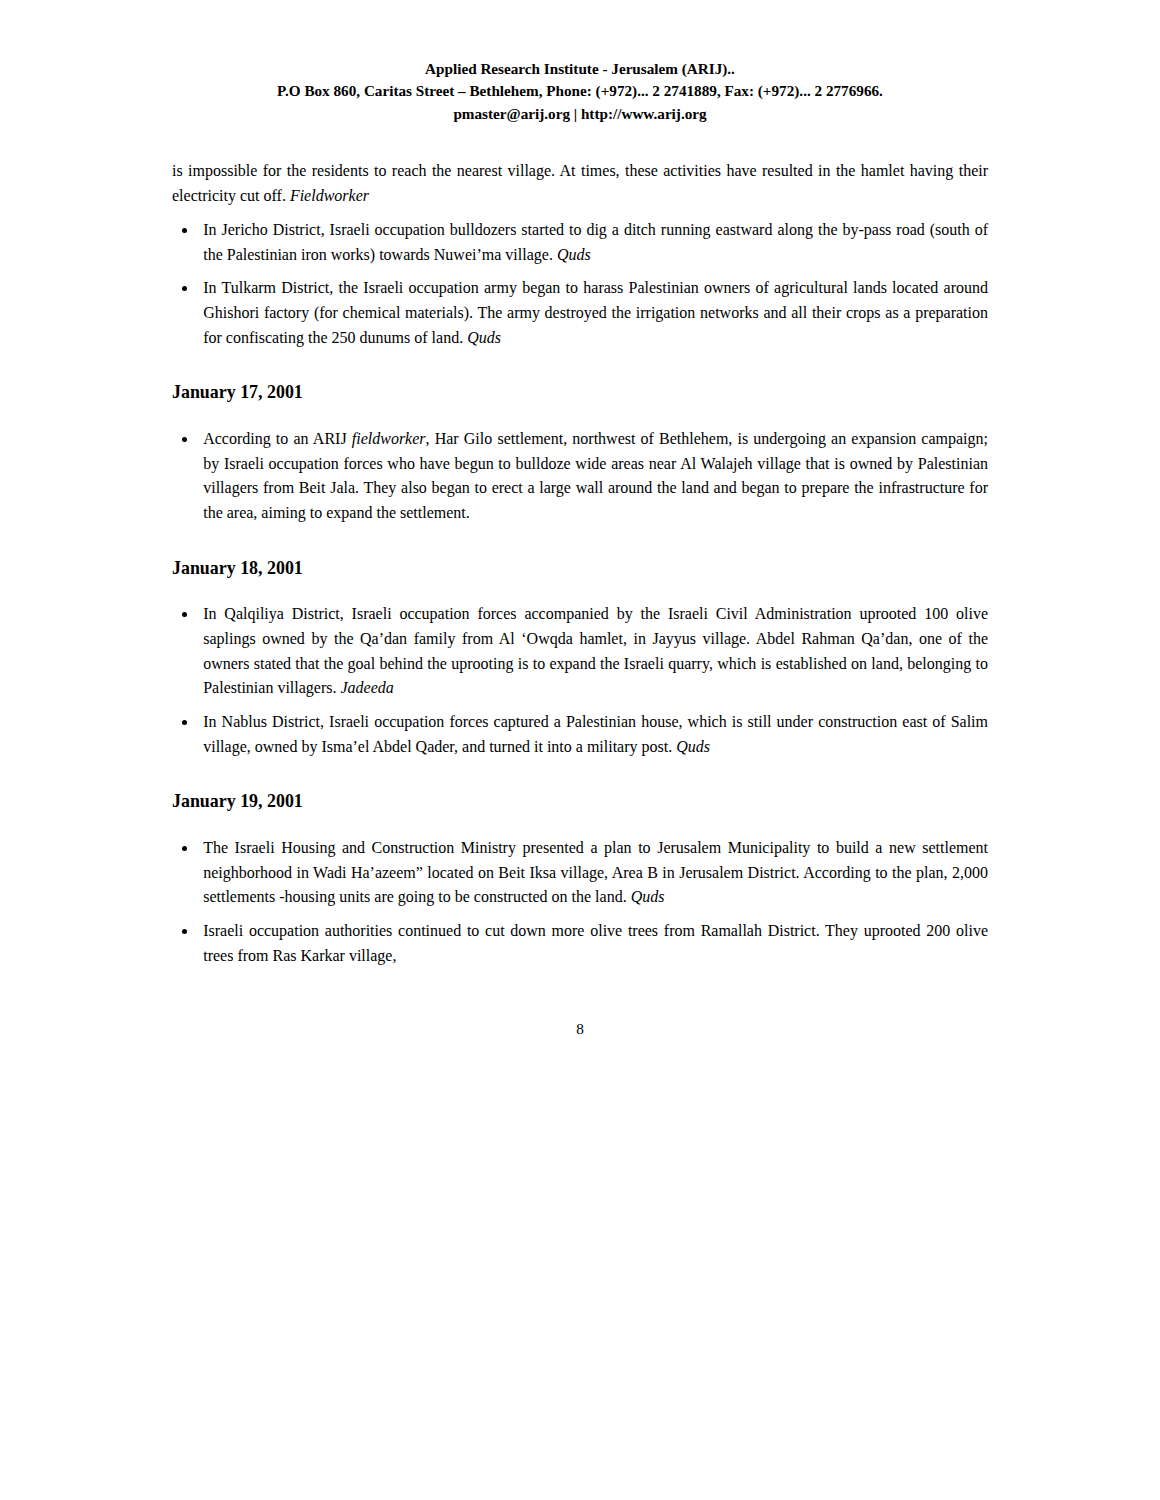Applied Research Institute - Jerusalem (ARIJ)..
P.O Box 860, Caritas Street – Bethlehem, Phone: (+972)... 2 2741889, Fax: (+972)... 2 2776966.
pmaster@arij.org | http://www.arij.org
is impossible for the residents to reach the nearest village. At times, these activities have resulted in the hamlet having their electricity cut off. Fieldworker
In Jericho District, Israeli occupation bulldozers started to dig a ditch running eastward along the by-pass road (south of the Palestinian iron works) towards Nuwei’ma village. Quds
In Tulkarm District, the Israeli occupation army began to harass Palestinian owners of agricultural lands located around Ghishori factory (for chemical materials). The army destroyed the irrigation networks and all their crops as a preparation for confiscating the 250 dunums of land. Quds
January 17, 2001
According to an ARIJ fieldworker, Har Gilo settlement, northwest of Bethlehem, is undergoing an expansion campaign; by Israeli occupation forces who have begun to bulldoze wide areas near Al Walajeh village that is owned by Palestinian villagers from Beit Jala. They also began to erect a large wall around the land and began to prepare the infrastructure for the area, aiming to expand the settlement.
January 18, 2001
In Qalqiliya District, Israeli occupation forces accompanied by the Israeli Civil Administration uprooted 100 olive saplings owned by the Qa’dan family from Al ‘Owqda hamlet, in Jayyus village. Abdel Rahman Qa’dan, one of the owners stated that the goal behind the uprooting is to expand the Israeli quarry, which is established on land, belonging to Palestinian villagers. Jadeeda
In Nablus District, Israeli occupation forces captured a Palestinian house, which is still under construction east of Salim village, owned by Isma’el Abdel Qader, and turned it into a military post. Quds
January 19, 2001
The Israeli Housing and Construction Ministry presented a plan to Jerusalem Municipality to build a new settlement neighborhood in Wadi Ha’azeem” located on Beit Iksa village, Area B in Jerusalem District. According to the plan, 2,000 settlements -housing units are going to be constructed on the land. Quds
Israeli occupation authorities continued to cut down more olive trees from Ramallah District. They uprooted 200 olive trees from Ras Karkar village,
8